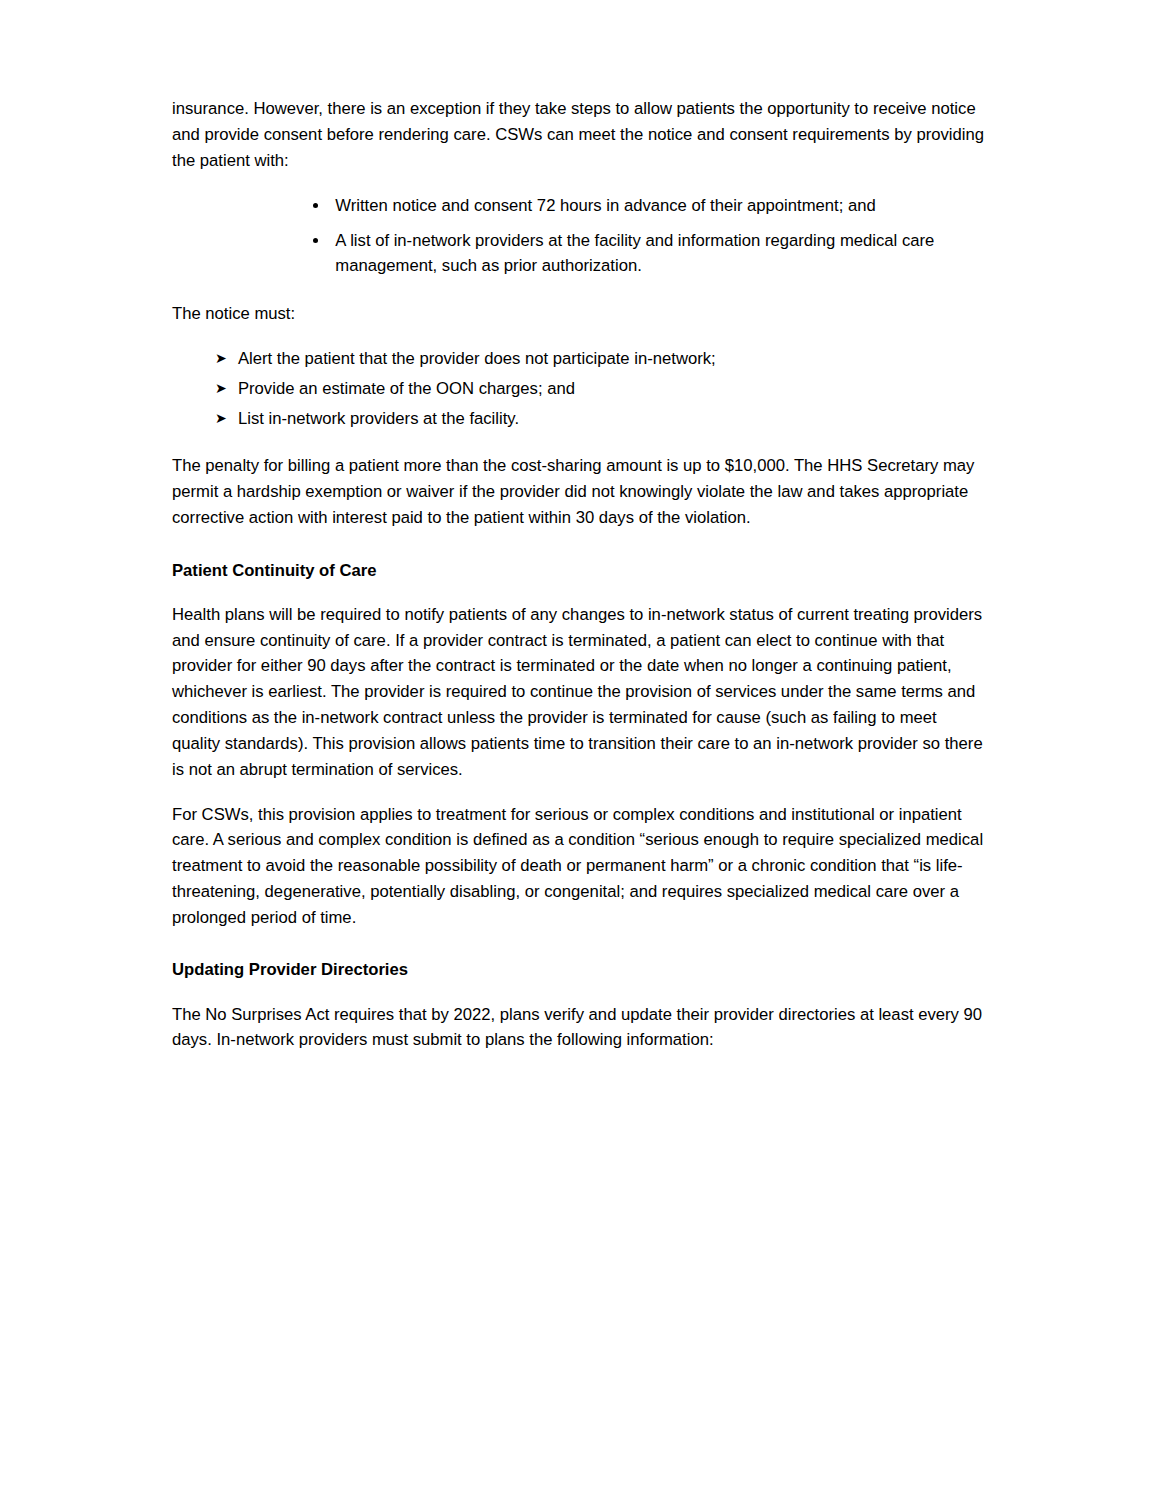insurance. However, there is an exception if they take steps to allow patients the opportunity to receive notice and provide consent before rendering care. CSWs can meet the notice and consent requirements by providing the patient with:
Written notice and consent 72 hours in advance of their appointment; and
A list of in-network providers at the facility and information regarding medical care management, such as prior authorization.
The notice must:
Alert the patient that the provider does not participate in-network;
Provide an estimate of the OON charges; and
List in-network providers at the facility.
The penalty for billing a patient more than the cost-sharing amount is up to $10,000. The HHS Secretary may permit a hardship exemption or waiver if the provider did not knowingly violate the law and takes appropriate corrective action with interest paid to the patient within 30 days of the violation.
Patient Continuity of Care
Health plans will be required to notify patients of any changes to in-network status of current treating providers and ensure continuity of care. If a provider contract is terminated, a patient can elect to continue with that provider for either 90 days after the contract is terminated or the date when no longer a continuing patient, whichever is earliest. The provider is required to continue the provision of services under the same terms and conditions as the in-network contract unless the provider is terminated for cause (such as failing to meet quality standards). This provision allows patients time to transition their care to an in-network provider so there is not an abrupt termination of services.
For CSWs, this provision applies to treatment for serious or complex conditions and institutional or inpatient care. A serious and complex condition is defined as a condition “serious enough to require specialized medical treatment to avoid the reasonable possibility of death or permanent harm” or a chronic condition that “is life-threatening, degenerative, potentially disabling, or congenital; and requires specialized medical care over a prolonged period of time.
Updating Provider Directories
The No Surprises Act requires that by 2022, plans verify and update their provider directories at least every 90 days. In-network providers must submit to plans the following information: